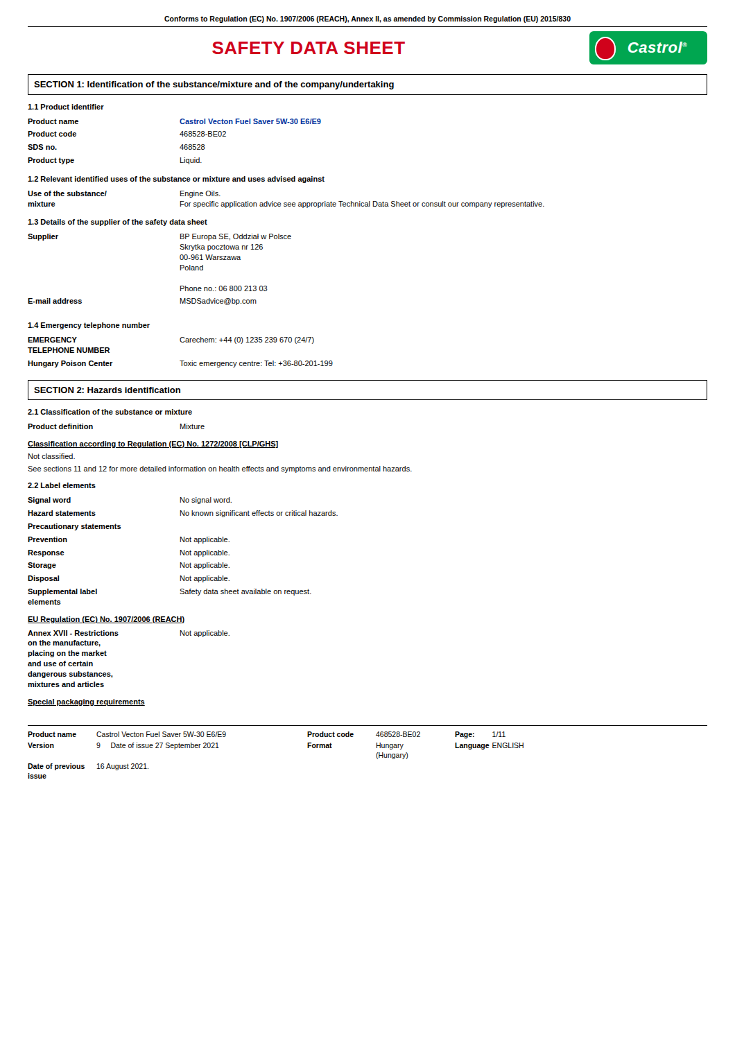Conforms to Regulation (EC) No. 1907/2006 (REACH), Annex II, as amended by Commission Regulation (EU) 2015/830
SAFETY DATA SHEET
Castrol®
SECTION 1: Identification of the substance/mixture and of the company/undertaking
1.1 Product identifier
| Product name | Castrol Vecton Fuel Saver 5W-30 E6/E9 |
| Product code | 468528-BE02 |
| SDS no. | 468528 |
| Product type | Liquid. |
1.2 Relevant identified uses of the substance or mixture and uses advised against
| Use of the substance/ mixture | Engine Oils. For specific application advice see appropriate Technical Data Sheet or consult our company representative. |
1.3 Details of the supplier of the safety data sheet
| Supplier | BP Europa SE, Oddział w Polsce Skrytka pocztowa nr 126 00-961 Warszawa Poland Phone no.: 06 800 213 03 |
| E-mail address | MSDSadvice@bp.com |
1.4 Emergency telephone number
| EMERGENCY TELEPHONE NUMBER | Carechem: +44 (0) 1235 239 670 (24/7) |
| Hungary Poison Center | Toxic emergency centre: Tel: +36-80-201-199 |
SECTION 2: Hazards identification
2.1 Classification of the substance or mixture
| Product definition | Mixture |
Classification according to Regulation (EC) No. 1272/2008 [CLP/GHS]
Not classified.
See sections 11 and 12 for more detailed information on health effects and symptoms and environmental hazards.
2.2 Label elements
| Signal word | No signal word. |
| Hazard statements | No known significant effects or critical hazards. |
| Precautionary statements | |
| Prevention | Not applicable. |
| Response | Not applicable. |
| Storage | Not applicable. |
| Disposal | Not applicable. |
| Supplemental label elements | Safety data sheet available on request. |
EU Regulation (EC) No. 1907/2006 (REACH)
| Annex XVII - Restrictions on the manufacture, placing on the market and use of certain dangerous substances, mixtures and articles | Not applicable. |
Special packaging requirements
| Product name | Castrol Vecton Fuel Saver 5W-30 E6/E9 | Product code | 468528-BE02 | Page: | 1/11 |
| Version | 9 Date of issue 27 September 2021 | Format | Hungary (Hungary) | Language | ENGLISH |
| Date of previous issue | 16 August 2021. | | | | |